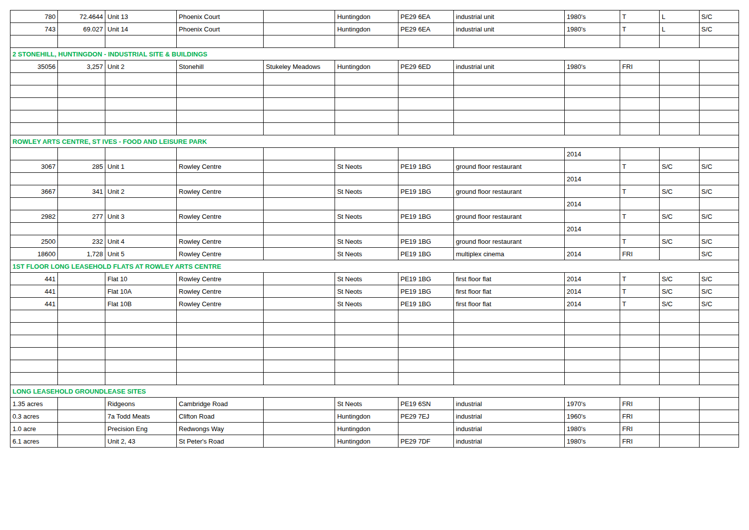| 780 | 72.4644 | Unit 13 | Phoenix Court | | Huntingdon | PE29 6EA | industrial unit | 1980's | T | L | S/C |
| 743 | 69.027 | Unit 14 | Phoenix Court | | Huntingdon | PE29 6EA | industrial unit | 1980's | T | L | S/C |
| 2 STONEHILL, HUNTINGDON - INDUSTRIAL SITE & BUILDINGS |
| 35056 | 3,257 | Unit 2 | Stonehill | Stukeley Meadows | Huntingdon | PE29 6ED | industrial unit | 1980's | FRI | | |
| ROWLEY ARTS CENTRE, ST IVES - FOOD AND LEISURE PARK |
| | | | | | | | | 2014 | | | |
| 3067 | 285 | Unit 1 | Rowley Centre | | St Neots | PE19 1BG | ground floor restaurant | | T | S/C | S/C |
| | | | | | | | | 2014 | | | |
| 3667 | 341 | Unit 2 | Rowley Centre | | St Neots | PE19 1BG | ground floor restaurant | | T | S/C | S/C |
| | | | | | | | | 2014 | | | |
| 2982 | 277 | Unit 3 | Rowley Centre | | St Neots | PE19 1BG | ground floor restaurant | | T | S/C | S/C |
| | | | | | | | | 2014 | | | |
| 2500 | 232 | Unit 4 | Rowley Centre | | St Neots | PE19 1BG | ground floor restaurant | | T | S/C | S/C |
| 18600 | 1,728 | Unit 5 | Rowley Centre | | St Neots | PE19 1BG | multiplex cinema | 2014 | FRI | | S/C |
| 1ST FLOOR LONG LEASEHOLD FLATS AT ROWLEY ARTS CENTRE |
| 441 | | Flat 10 | Rowley Centre | | St Neots | PE19 1BG | first floor flat | 2014 | T | S/C | S/C |
| 441 | | Flat 10A | Rowley Centre | | St Neots | PE19 1BG | first floor flat | 2014 | T | S/C | S/C |
| 441 | | Flat 10B | Rowley Centre | | St Neots | PE19 1BG | first floor flat | 2014 | T | S/C | S/C |
| LONG LEASEHOLD GROUNDLEASE SITES |
| 1.35 acres | | Ridgeons | Cambridge Road | | St Neots | PE19 6SN | industrial | 1970's | FRI | | |
| 0.3 acres | | 7a Todd Meats | Clifton Road | | Huntingdon | PE29 7EJ | industrial | 1960's | FRI | | |
| 1.0 acre | | Precision Eng | Redwongs Way | | Huntingdon | | industrial | 1980's | FRI | | |
| 6.1 acres | | Unit 2, 43 | St Peter's Road | | Huntingdon | PE29 7DF | industrial | 1980's | FRI | | |